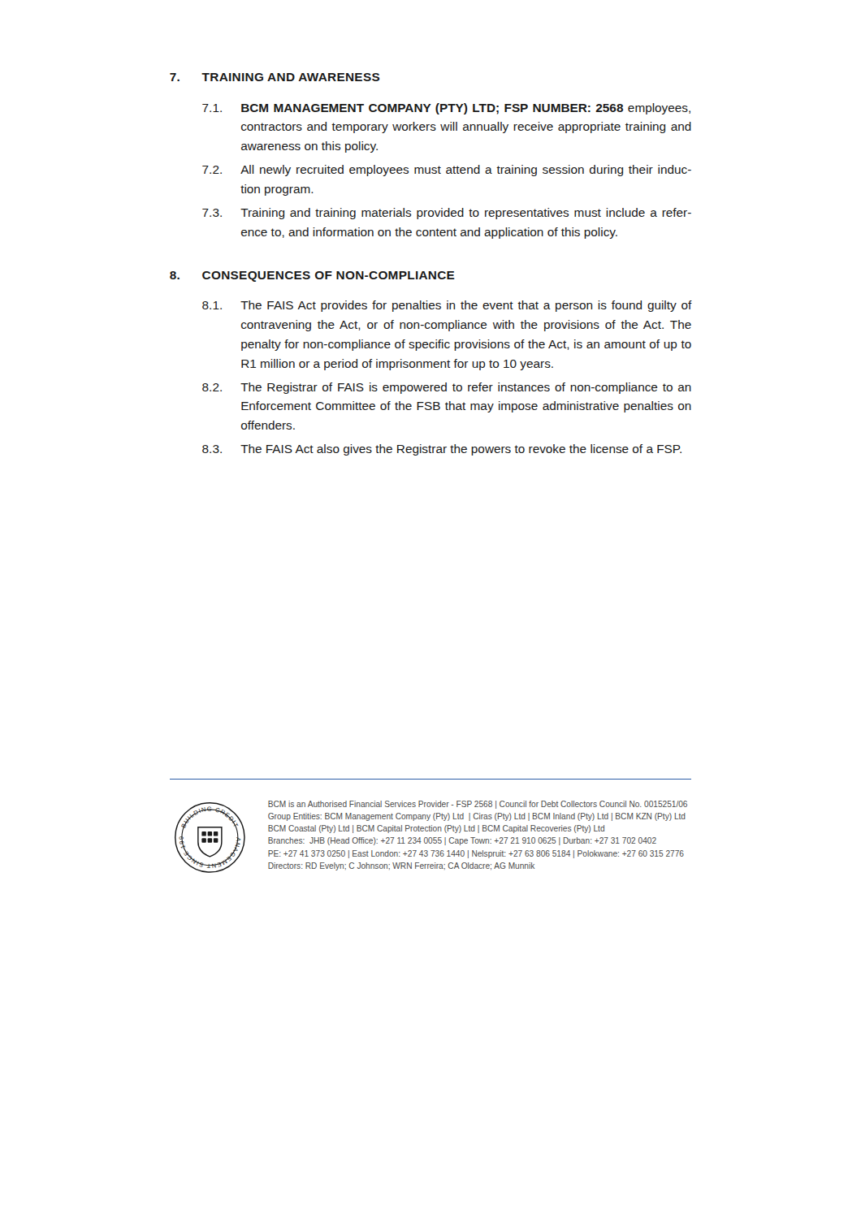7. TRAINING AND AWARENESS
7.1. BCM MANAGEMENT COMPANY (PTY) LTD; FSP NUMBER: 2568 employees, contractors and temporary workers will annually receive appropriate training and awareness on this policy.
7.2. All newly recruited employees must attend a training session during their induction program.
7.3. Training and training materials provided to representatives must include a reference to, and information on the content and application of this policy.
8. CONSEQUENCES OF NON-COMPLIANCE
8.1. The FAIS Act provides for penalties in the event that a person is found guilty of contravening the Act, or of non-compliance with the provisions of the Act. The penalty for non-compliance of specific provisions of the Act, is an amount of up to R1 million or a period of imprisonment for up to 10 years.
8.2. The Registrar of FAIS is empowered to refer instances of non-compliance to an Enforcement Committee of the FSB that may impose administrative penalties on offenders.
8.3. The FAIS Act also gives the Registrar the powers to revoke the license of a FSP.
BUILDING CREDIT MANAGEMENT SINCE 1998
BCM is an Authorised Financial Services Provider - FSP 2568 | Council for Debt Collectors Council No. 0015251/06
Group Entities: BCM Management Company (Pty) Ltd | Ciras (Pty) Ltd | BCM Inland (Pty) Ltd | BCM KZN (Pty) Ltd
BCM Coastal (Pty) Ltd | BCM Capital Protection (Pty) Ltd | BCM Capital Recoveries (Pty) Ltd
Branches: JHB (Head Office): +27 11 234 0055 | Cape Town: +27 21 910 0625 | Durban: +27 31 702 0402
PE: +27 41 373 0250 | East London: +27 43 736 1440 | Nelspruit: +27 63 806 5184 | Polokwane: +27 60 315 2776
Directors: RD Evelyn; C Johnson; WRN Ferreira; CA Oldacre; AG Munnik